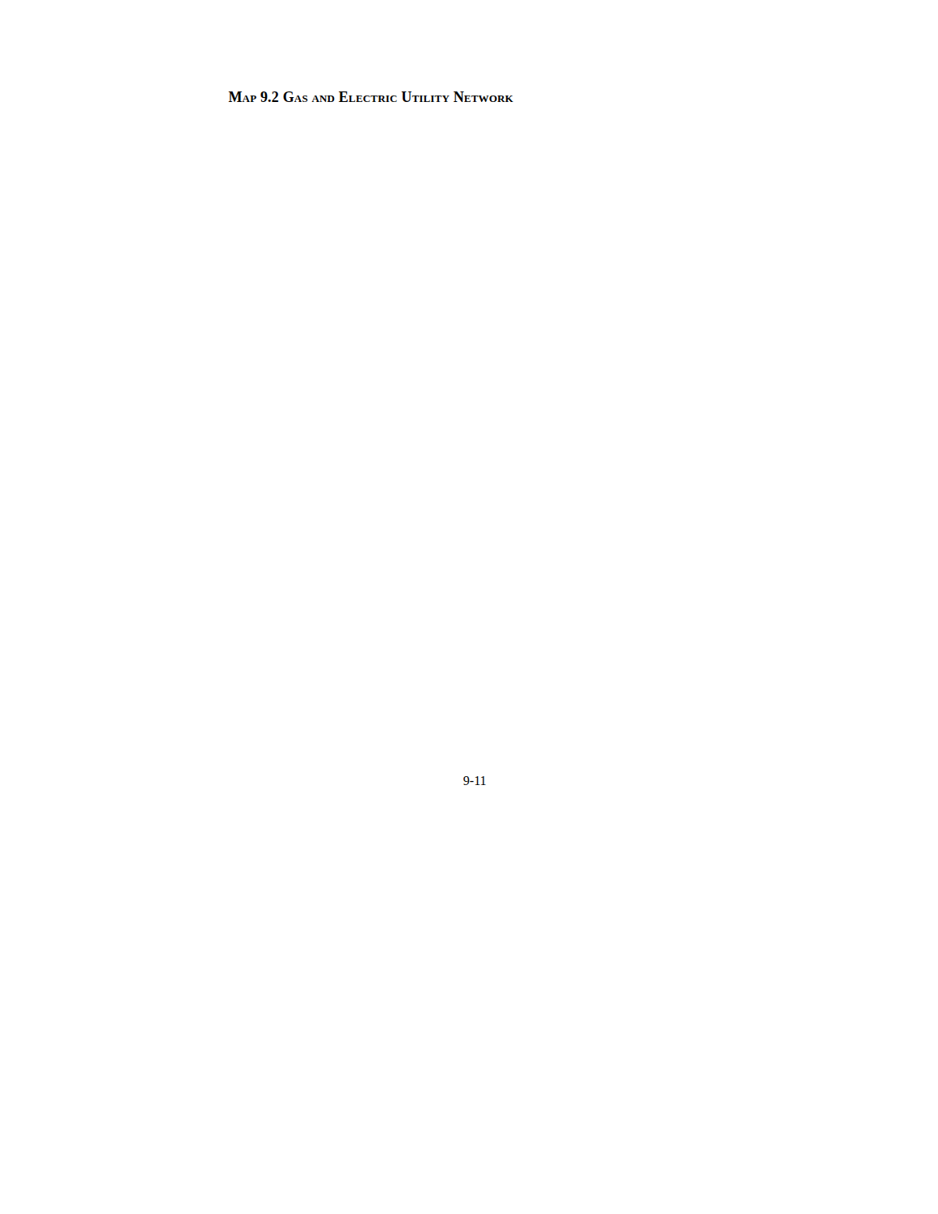Map 9.2 Gas and Electric Utility Network
9-11